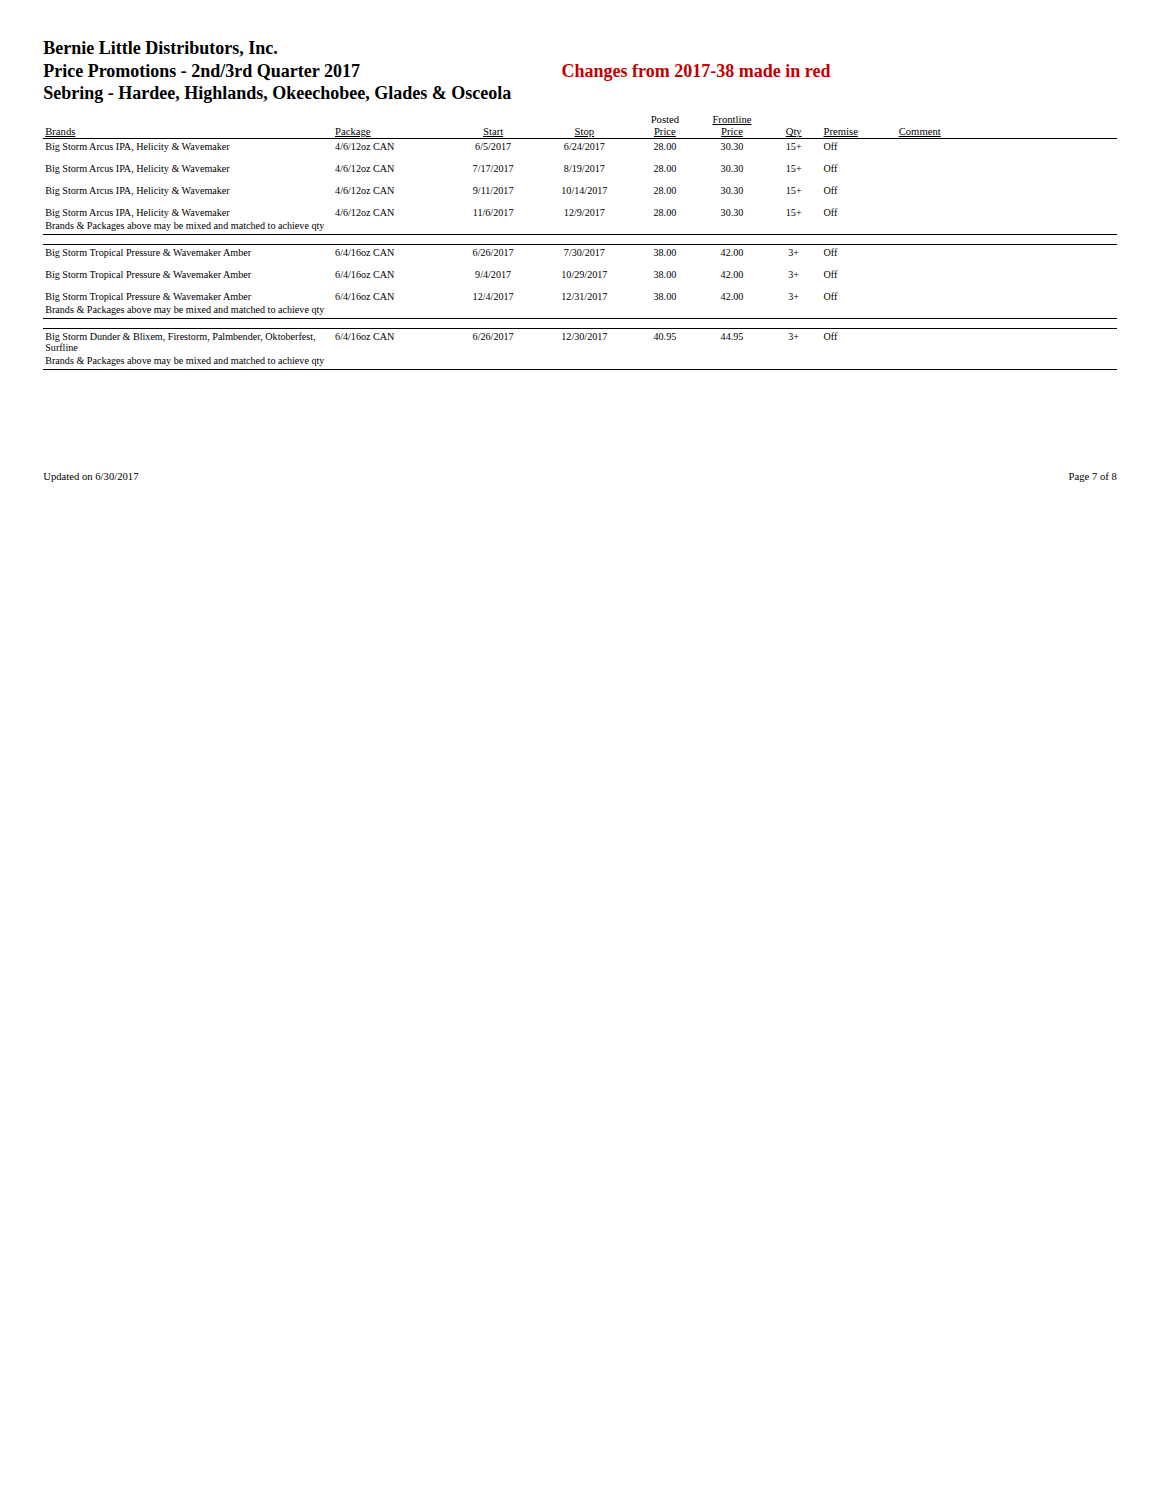Bernie Little Distributors, Inc.
Price Promotions - 2nd/3rd Quarter 2017
Changes from 2017-38 made in red
Sebring - Hardee, Highlands, Okeechobee, Glades & Osceola
| | | | | Posted | Frontline | | | |
| --- | --- | --- | --- | --- | --- | --- | --- | --- |
| Brands | Package | Start | Stop | Price | Price | Qty | Premise | Comment |
| Big Storm Arcus IPA, Helicity & Wavemaker | 4/6/12oz CAN | 6/5/2017 | 6/24/2017 | 28.00 | 30.30 | 15+ | Off | |
| Big Storm Arcus IPA, Helicity & Wavemaker | 4/6/12oz CAN | 7/17/2017 | 8/19/2017 | 28.00 | 30.30 | 15+ | Off | |
| Big Storm Arcus IPA, Helicity & Wavemaker | 4/6/12oz CAN | 9/11/2017 | 10/14/2017 | 28.00 | 30.30 | 15+ | Off | |
| Big Storm Arcus IPA, Helicity & Wavemaker | 4/6/12oz CAN | 11/6/2017 | 12/9/2017 | 28.00 | 30.30 | 15+ | Off | |
| Brands & Packages above may be mixed and matched to achieve qty |
| Big Storm Tropical Pressure & Wavemaker Amber | 6/4/16oz CAN | 6/26/2017 | 7/30/2017 | 38.00 | 42.00 | 3+ | Off | |
| Big Storm Tropical Pressure & Wavemaker Amber | 6/4/16oz CAN | 9/4/2017 | 10/29/2017 | 38.00 | 42.00 | 3+ | Off | |
| Big Storm Tropical Pressure & Wavemaker Amber | 6/4/16oz CAN | 12/4/2017 | 12/31/2017 | 38.00 | 42.00 | 3+ | Off | |
| Brands & Packages above may be mixed and matched to achieve qty |
| Big Storm Dunder & Blixem, Firestorm, Palmbender, Oktoberfest, Surfline | 6/4/16oz CAN | 6/26/2017 | 12/30/2017 | 40.95 | 44.95 | 3+ | Off | |
| Brands & Packages above may be mixed and matched to achieve qty |
Updated on 6/30/2017 Page 7 of 8